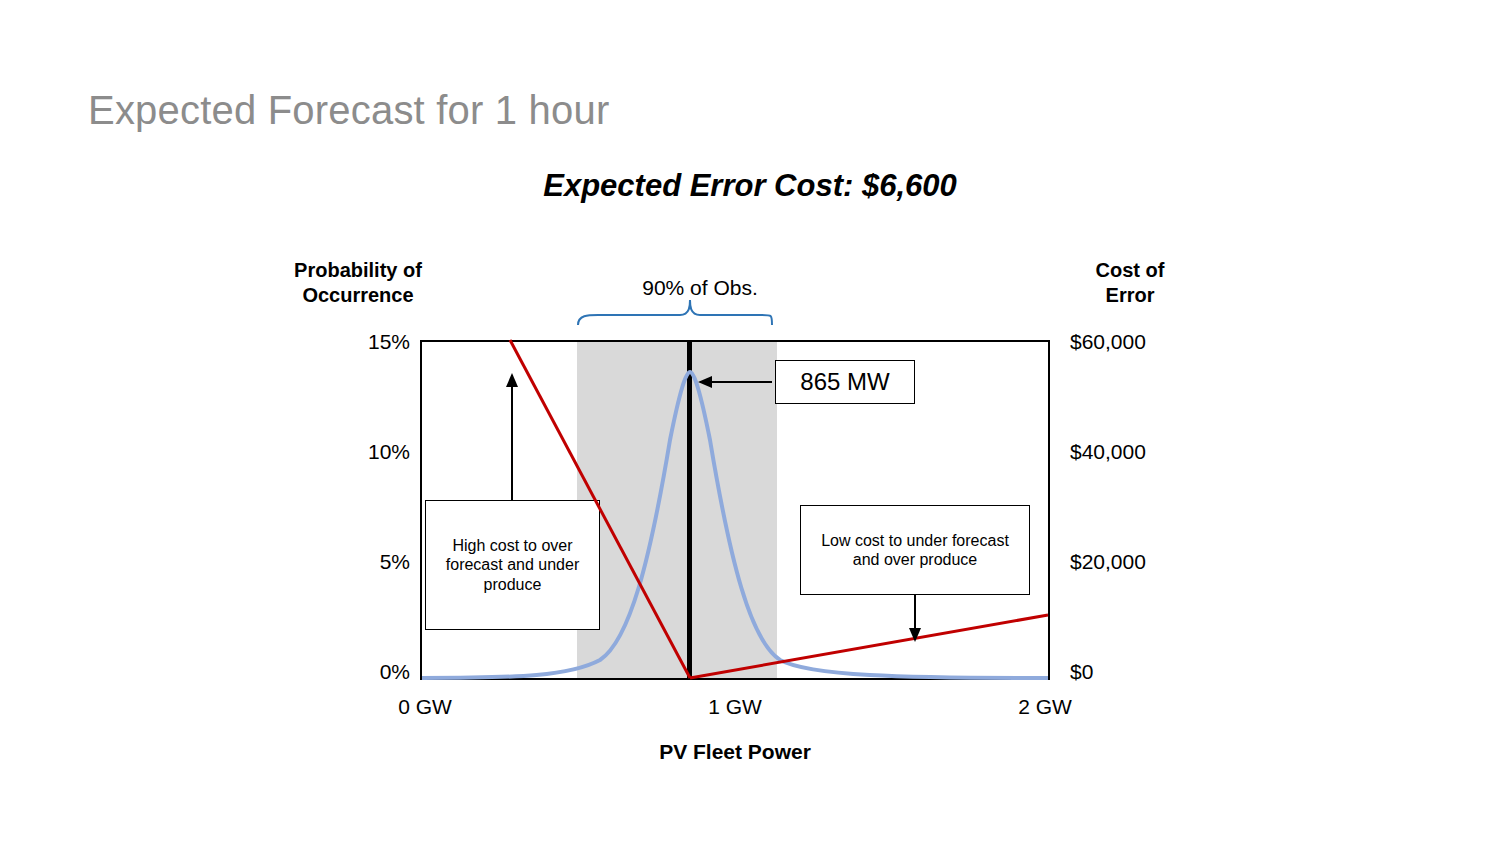Expected Forecast for 1 hour
Expected Error Cost: $6,600
Probability of
Occurrence
Cost of
Error
90% of Obs.
15%
10%
5%
0%
$60,000
$40,000
$20,000
$0
0 GW
1 GW
2 GW
PV Fleet Power
865 MW
High cost to over forecast and under produce
Low cost to under forecast and over produce